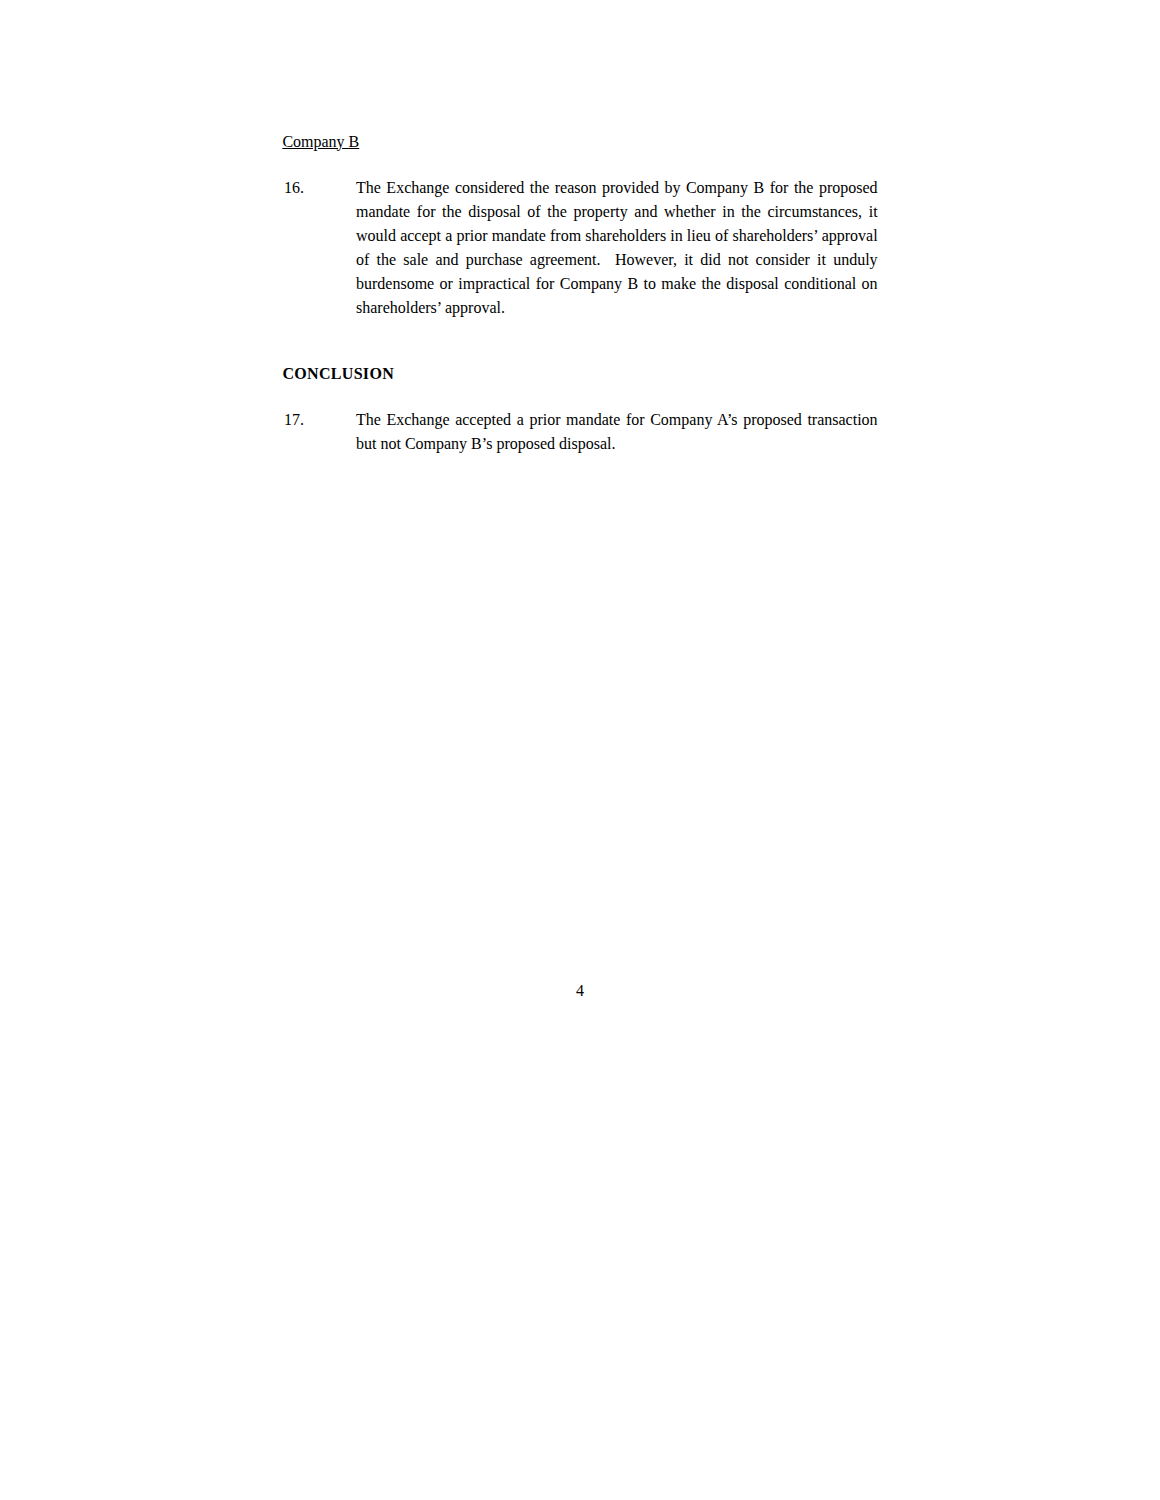Company B
16.
The Exchange considered the reason provided by Company B for the proposed mandate for the disposal of the property and whether in the circumstances, it would accept a prior mandate from shareholders in lieu of shareholders’ approval of the sale and purchase agreement. However, it did not consider it unduly burdensome or impractical for Company B to make the disposal conditional on shareholders’ approval.
CONCLUSION
17.
The Exchange accepted a prior mandate for Company A’s proposed transaction but not Company B’s proposed disposal.
4